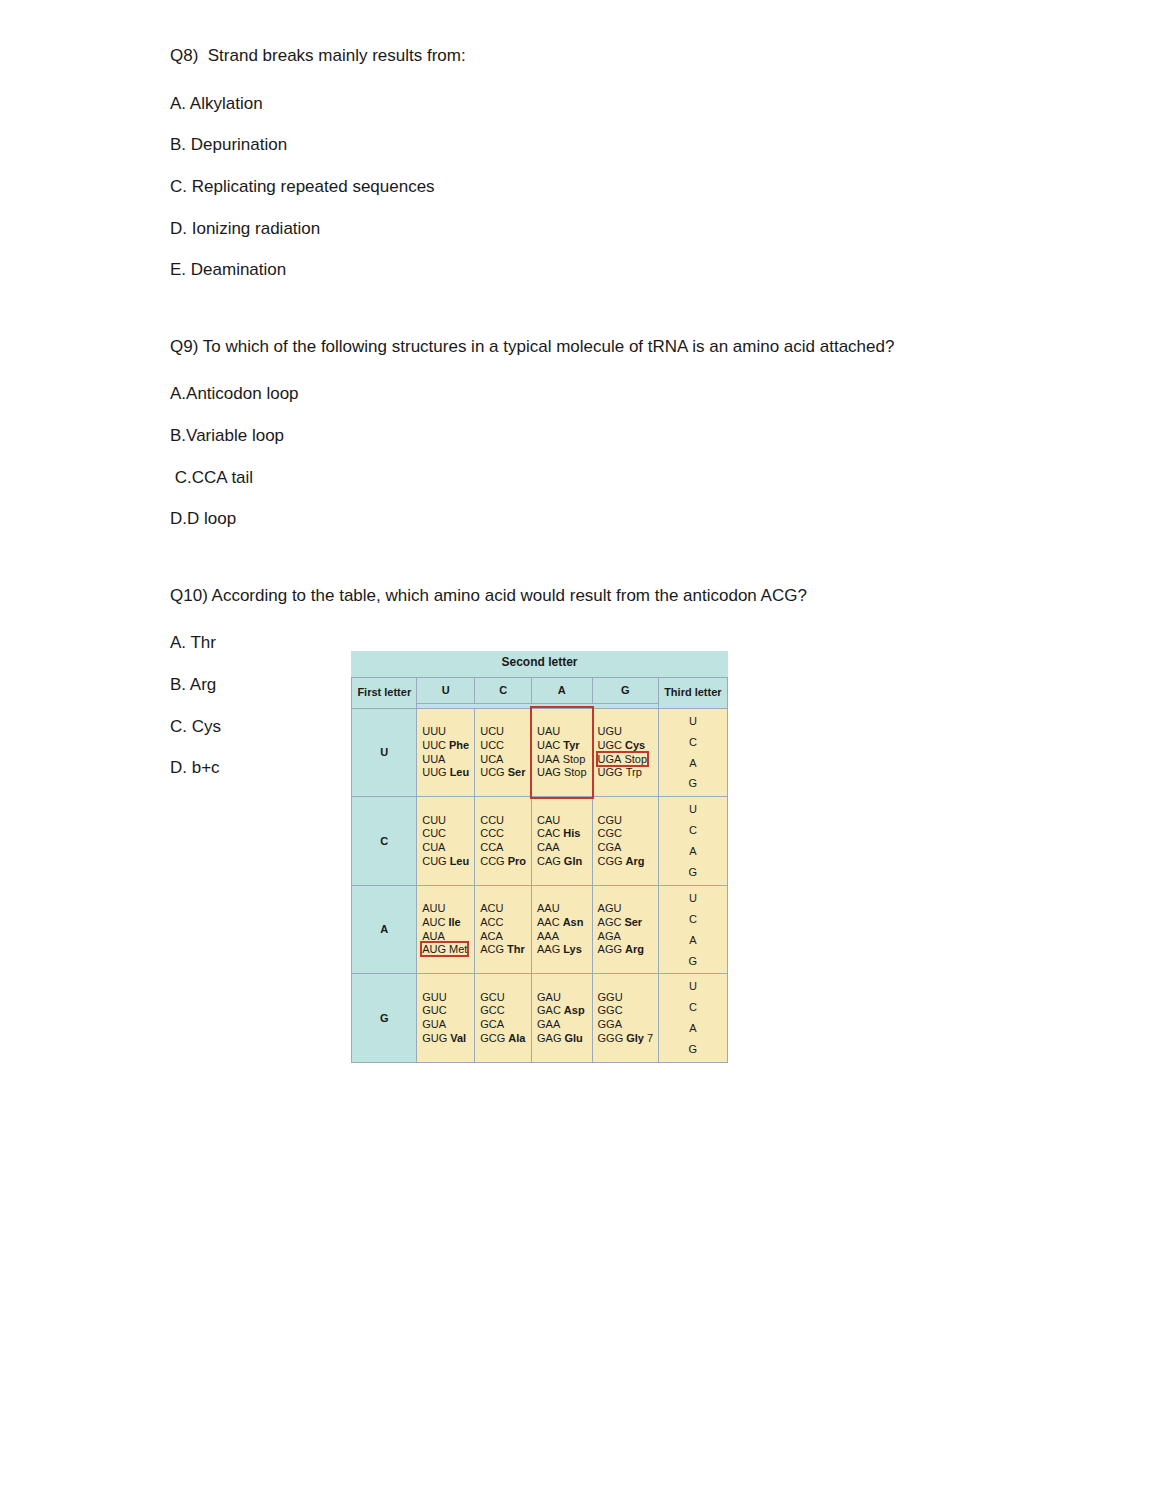Q8) Strand breaks mainly results from:
A. Alkylation
B. Depurination
C. Replicating repeated sequences
D. Ionizing radiation
E. Deamination
Q9) To which of the following structures in a typical molecule of tRNA is an amino acid attached?
A.Anticodon loop
B.Variable loop
C.CCA tail
D.D loop
Q10) According to the table, which amino acid would result from the anticodon ACG?
A. Thr
B. Arg
C. Cys
D. b+c
Second letter
| First letter | U | C | A | G | Third letter |
| --- | --- | --- | --- | --- | --- |
| U | UUU UUC Phe UUA UUG Leu | UCU UCC UCA UCG Ser | UAU UAC Tyr UAA Stop UAG Stop | UGU UGC Cys UGA Stop UGG Trp | U C A G |
| C | CUU CUC CUA CUG Leu | CCU CCC CCA CCG Pro | CAU CAC His CAA CAG Gln | CGU CGC CGA CGG Arg | U C A G |
| A | AUU AUC Ile AUA AUG Met | ACU ACC ACA ACG Thr | AAU AAC Asn AAA AAG Lys | AGU AGC Ser AGA AGG Arg | U C A G |
| G | GUU GUC GUA GUG Val | GCU GCC GCA GCG Ala | GAU GAC Asp GAA GAG Glu | GGU GGC GGA GGG Gly 7 | U C A G |